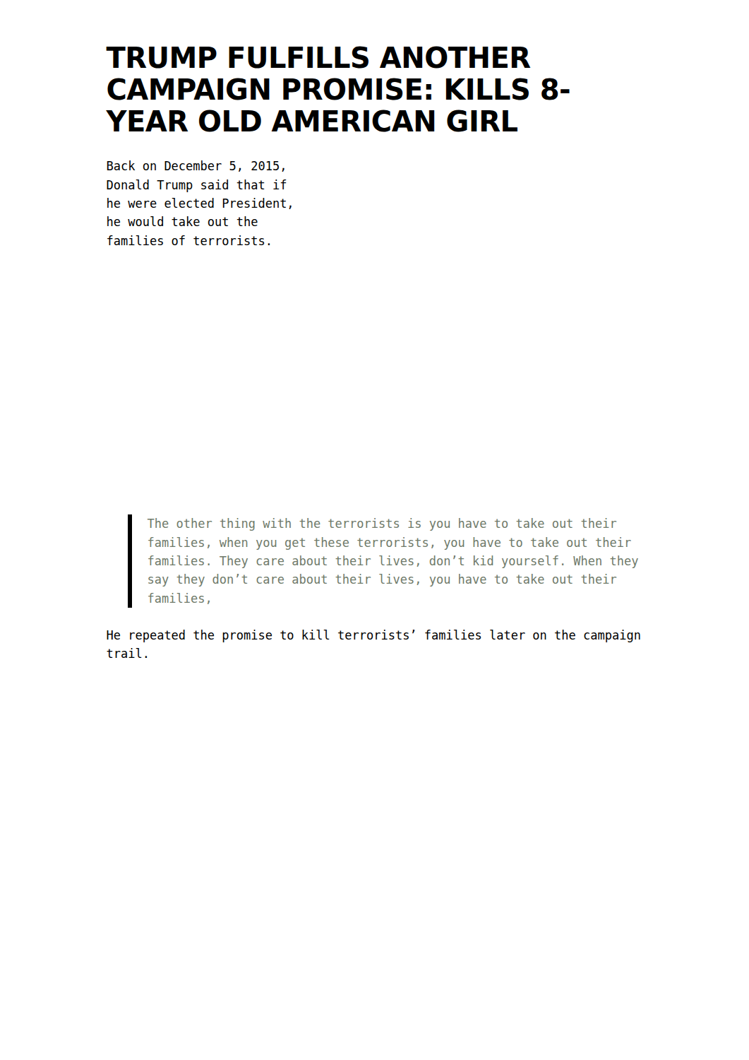Trump Fulfills Another Campaign Promise: Kills 8-Year Old American Girl
Back on December 5, 2015, Donald Trump said that if he were elected President, he would take out the families of terrorists.
The other thing with the terrorists is you have to take out their families, when you get these terrorists, you have to take out their families. They care about their lives, don’t kid yourself. When they say they don’t care about their lives, you have to take out their families,
He repeated the promise to kill terrorists’ families later on the campaign trail.